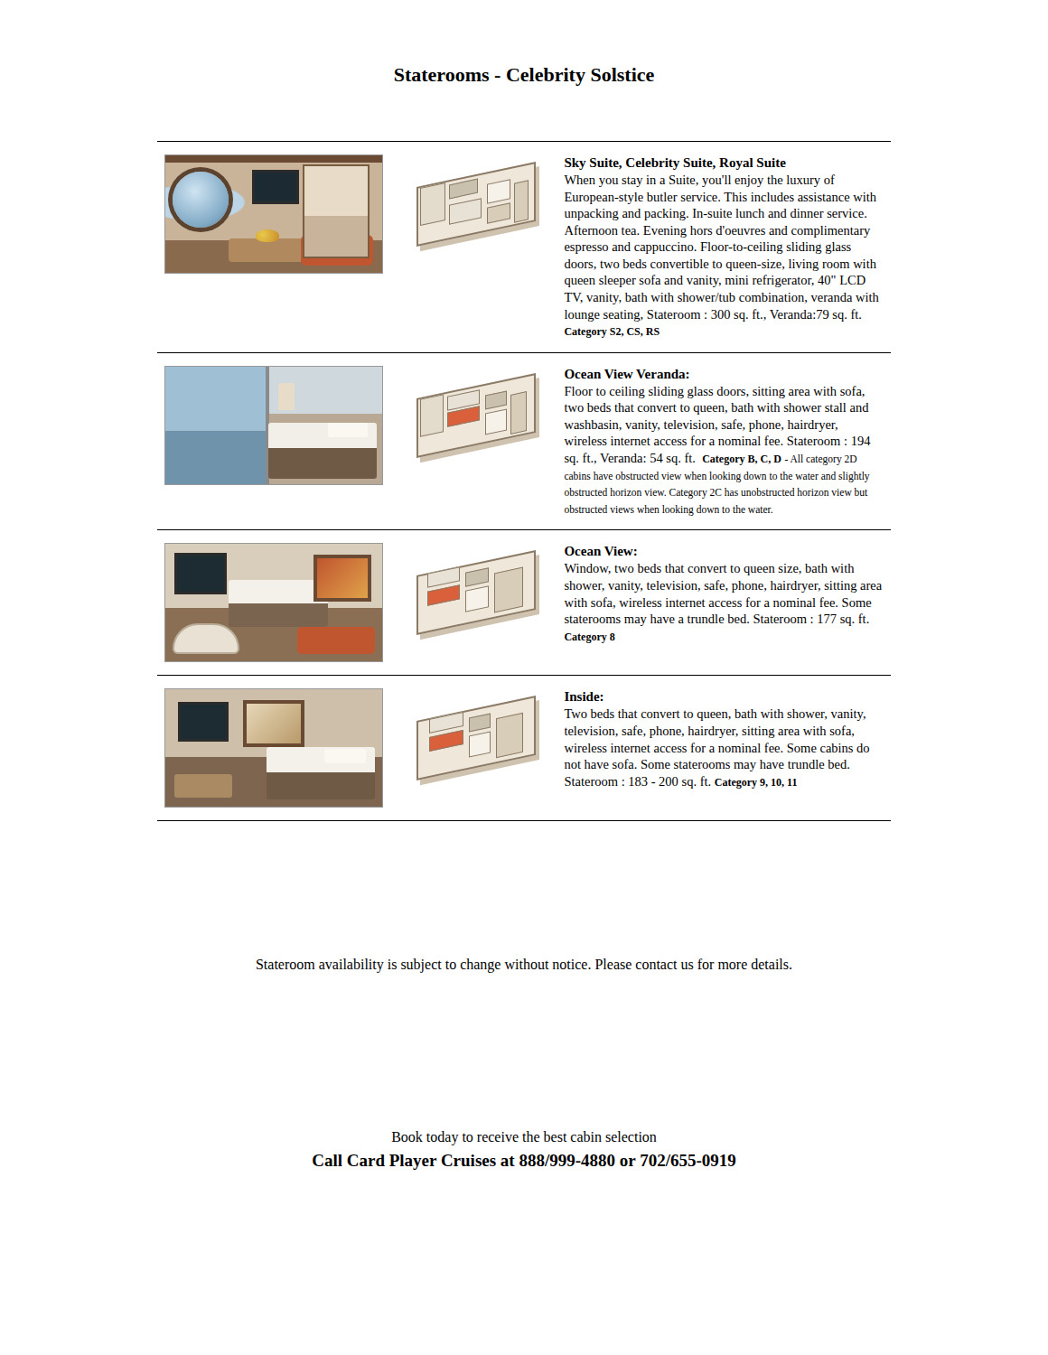Staterooms - Celebrity Solstice
| | | Sky Suite, Celebrity Suite, Royal Suite When you stay in a Suite, you'll enjoy the luxury of European-style butler service. This includes assistance with unpacking and packing. In-suite lunch and dinner service. Afternoon tea. Evening hors d'oeuvres and complimentary espresso and cappuccino. Floor-to-ceiling sliding glass doors, two beds convertible to queen-size, living room with queen sleeper sofa and vanity, mini refrigerator, 40" LCD TV, vanity, bath with shower/tub combination, veranda with lounge seating, Stateroom : 300 sq. ft., Veranda:79 sq. ft. Category S2, CS, RS |
| | | Ocean View Veranda: Floor to ceiling sliding glass doors, sitting area with sofa, two beds that convert to queen, bath with shower stall and washbasin, vanity, television, safe, phone, hairdryer, wireless internet access for a nominal fee. Stateroom : 194 sq. ft., Veranda: 54 sq. ft. Category B, C, D - All category 2D cabins have obstructed view when looking down to the water and slightly obstructed horizon view. Category 2C has unobstructed horizon view but obstructed views when looking down to the water. |
| | | Ocean View: Window, two beds that convert to queen size, bath with shower, vanity, television, safe, phone, hairdryer, sitting area with sofa, wireless internet access for a nominal fee. Some staterooms may have a trundle bed. Stateroom : 177 sq. ft. Category 8 |
| | | Inside: Two beds that convert to queen, bath with shower, vanity, television, safe, phone, hairdryer, sitting area with sofa, wireless internet access for a nominal fee. Some cabins do not have sofa. Some staterooms may have trundle bed. Stateroom : 183 - 200 sq. ft. Category 9, 10, 11 |
Stateroom availability is subject to change without notice. Please contact us for more details.
Book today to receive the best cabin selection
Call Card Player Cruises at 888/999-4880 or 702/655-0919